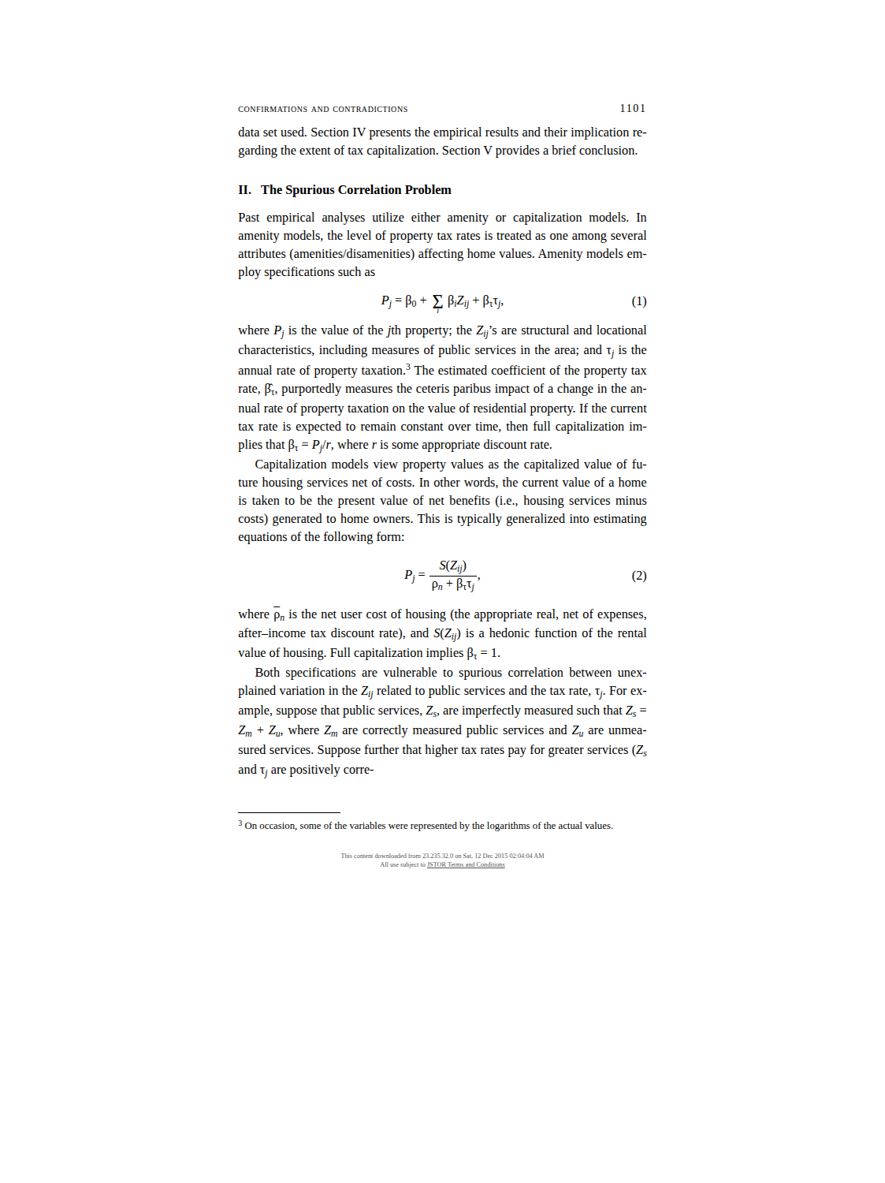confirmations and contradictions 1101
data set used. Section IV presents the empirical results and their implication regarding the extent of tax capitalization. Section V provides a brief conclusion.
II. The Spurious Correlation Problem
Past empirical analyses utilize either amenity or capitalization models. In amenity models, the level of property tax rates is treated as one among several attributes (amenities/disamenities) affecting home values. Amenity models employ specifications such as
Pj = β0 + Σi βiZij + βττj, (1)
where Pj is the value of the jth property; the Zij’s are structural and locational characteristics, including measures of public services in the area; and τj is the annual rate of property taxation.3 The estimated coefficient of the property tax rate, β̂τ, purportedly measures the ceteris paribus impact of a change in the annual rate of property taxation on the value of residential property. If the current tax rate is expected to remain constant over time, then full capitalization implies that βτ = Pj/r, where r is some appropriate discount rate.
Capitalization models view property values as the capitalized value of future housing services net of costs. In other words, the current value of a home is taken to be the present value of net benefits (i.e., housing services minus costs) generated to home owners. This is typically generalized into estimating equations of the following form:
Pj = S(Zij) ρn + βττj , (2)
where ρn is the net user cost of housing (the appropriate real, net of expenses, after–income tax discount rate), and S(Zij) is a hedonic function of the rental value of housing. Full capitalization implies βτ = 1.
Both specifications are vulnerable to spurious correlation between unexplained variation in the Zij related to public services and the tax rate, τj. For example, suppose that public services, Zs, are imperfectly measured such that Zs = Zm + Zu, where Zm are correctly measured public services and Zu are unmeasured services. Suppose further that higher tax rates pay for greater services (Zs and τj are positively corre-
3 On occasion, some of the variables were represented by the logarithms of the actual values.
This content downloaded from 23.235.32.0 on Sat, 12 Dec 2015 02:04:04 AM
All use subject to JSTOR Terms and Conditions